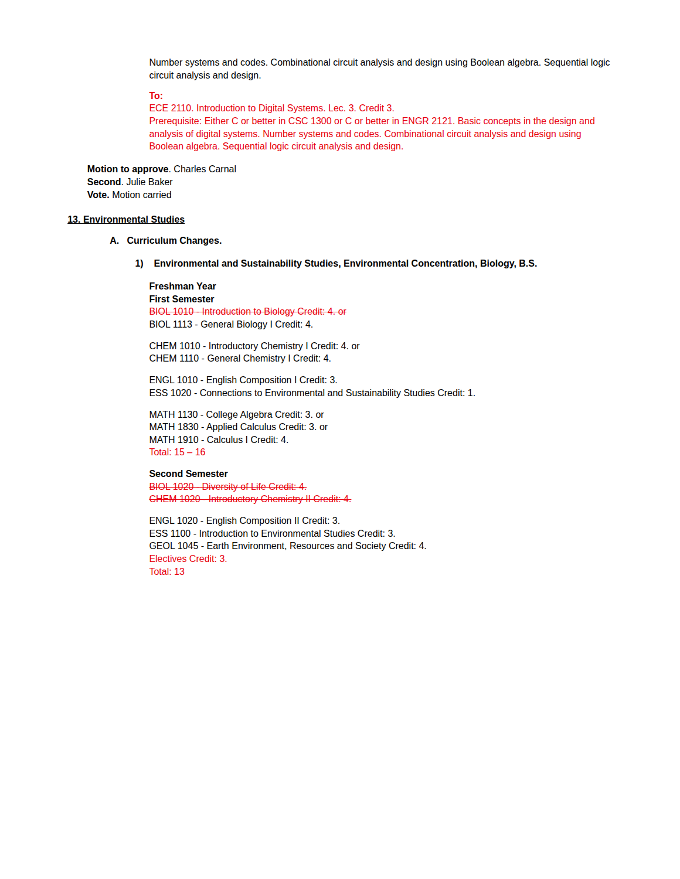Number systems and codes. Combinational circuit analysis and design using Boolean algebra. Sequential logic circuit analysis and design.
To:
ECE 2110. Introduction to Digital Systems. Lec. 3. Credit 3.
Prerequisite: Either C or better in CSC 1300 or C or better in ENGR 2121. Basic concepts in the design and analysis of digital systems. Number systems and codes. Combinational circuit analysis and design using Boolean algebra. Sequential logic circuit analysis and design.
Motion to approve. Charles Carnal
Second. Julie Baker
Vote. Motion carried
13. Environmental Studies
A. Curriculum Changes.
1) Environmental and Sustainability Studies, Environmental Concentration, Biology, B.S.
Freshman Year
First Semester
BIOL 1010 - Introduction to Biology Credit: 4. or
BIOL 1113 - General Biology I Credit: 4.
CHEM 1010 - Introductory Chemistry I Credit: 4. or
CHEM 1110 - General Chemistry I Credit: 4.
ENGL 1010 - English Composition I Credit: 3.
ESS 1020 - Connections to Environmental and Sustainability Studies Credit: 1.
MATH 1130 - College Algebra Credit: 3. or
MATH 1830 - Applied Calculus Credit: 3. or
MATH 1910 - Calculus I Credit: 4.
Total: 15 – 16
Second Semester
BIOL 1020 - Diversity of Life Credit: 4.
CHEM 1020 - Introductory Chemistry II Credit: 4.
ENGL 1020 - English Composition II Credit: 3.
ESS 1100 - Introduction to Environmental Studies Credit: 3.
GEOL 1045 - Earth Environment, Resources and Society Credit: 4.
Electives Credit: 3.
Total: 13